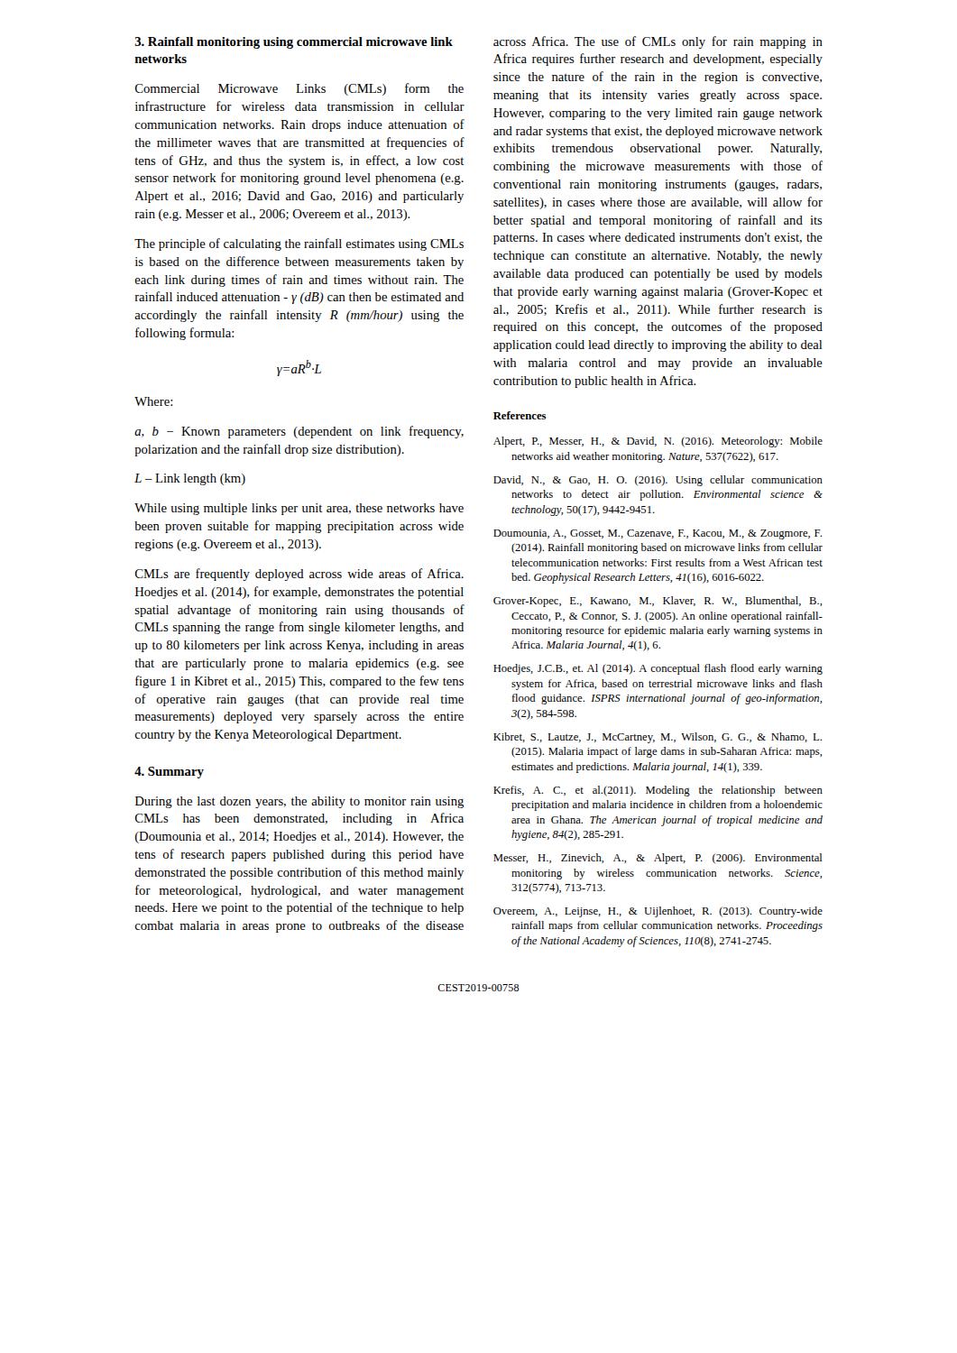3. Rainfall monitoring using commercial microwave link networks
Commercial Microwave Links (CMLs) form the infrastructure for wireless data transmission in cellular communication networks. Rain drops induce attenuation of the millimeter waves that are transmitted at frequencies of tens of GHz, and thus the system is, in effect, a low cost sensor network for monitoring ground level phenomena (e.g. Alpert et al., 2016; David and Gao, 2016) and particularly rain (e.g. Messer et al., 2006; Overeem et al., 2013).
The principle of calculating the rainfall estimates using CMLs is based on the difference between measurements taken by each link during times of rain and times without rain. The rainfall induced attenuation - γ (dB) can then be estimated and accordingly the rainfall intensity R (mm/hour) using the following formula:
γ=aRb·L
Where:
a, b − Known parameters (dependent on link frequency, polarization and the rainfall drop size distribution).
L – Link length (km)
While using multiple links per unit area, these networks have been proven suitable for mapping precipitation across wide regions (e.g. Overeem et al., 2013).
CMLs are frequently deployed across wide areas of Africa. Hoedjes et al. (2014), for example, demonstrates the potential spatial advantage of monitoring rain using thousands of CMLs spanning the range from single kilometer lengths, and up to 80 kilometers per link across Kenya, including in areas that are particularly prone to malaria epidemics (e.g. see figure 1 in Kibret et al., 2015) This, compared to the few tens of operative rain gauges (that can provide real time measurements) deployed very sparsely across the entire country by the Kenya Meteorological Department.
4. Summary
During the last dozen years, the ability to monitor rain using CMLs has been demonstrated, including in Africa (Doumounia et al., 2014; Hoedjes et al., 2014). However, the tens of research papers published during this period have demonstrated the possible contribution of this method mainly for meteorological, hydrological, and water management needs. Here we point to the potential of the technique to help combat malaria in areas prone to outbreaks of the disease across Africa. The use of CMLs only for rain mapping in Africa requires further research and development, especially since the nature of the rain in the region is convective, meaning that its intensity varies greatly across space. However, comparing to the very limited rain gauge network and radar systems that exist, the deployed microwave network exhibits tremendous observational power. Naturally, combining the microwave measurements with those of conventional rain monitoring instruments (gauges, radars, satellites), in cases where those are available, will allow for better spatial and temporal monitoring of rainfall and its patterns. In cases where dedicated instruments don't exist, the technique can constitute an alternative. Notably, the newly available data produced can potentially be used by models that provide early warning against malaria (Grover-Kopec et al., 2005; Krefis et al., 2011). While further research is required on this concept, the outcomes of the proposed application could lead directly to improving the ability to deal with malaria control and may provide an invaluable contribution to public health in Africa.
References
Alpert, P., Messer, H., & David, N. (2016). Meteorology: Mobile networks aid weather monitoring. Nature, 537(7622), 617.
David, N., & Gao, H. O. (2016). Using cellular communication networks to detect air pollution. Environmental science & technology, 50(17), 9442-9451.
Doumounia, A., Gosset, M., Cazenave, F., Kacou, M., & Zougmore, F. (2014). Rainfall monitoring based on microwave links from cellular telecommunication networks: First results from a West African test bed. Geophysical Research Letters, 41(16), 6016-6022.
Grover-Kopec, E., Kawano, M., Klaver, R. W., Blumenthal, B., Ceccato, P., & Connor, S. J. (2005). An online operational rainfall-monitoring resource for epidemic malaria early warning systems in Africa. Malaria Journal, 4(1), 6.
Hoedjes, J.C.B., et. Al (2014). A conceptual flash flood early warning system for Africa, based on terrestrial microwave links and flash flood guidance. ISPRS international journal of geo-information, 3(2), 584-598.
Kibret, S., Lautze, J., McCartney, M., Wilson, G. G., & Nhamo, L. (2015). Malaria impact of large dams in sub-Saharan Africa: maps, estimates and predictions. Malaria journal, 14(1), 339.
Krefis, A. C., et al.(2011). Modeling the relationship between precipitation and malaria incidence in children from a holoendemic area in Ghana. The American journal of tropical medicine and hygiene, 84(2), 285-291.
Messer, H., Zinevich, A., & Alpert, P. (2006). Environmental monitoring by wireless communication networks. Science, 312(5774), 713-713.
Overeem, A., Leijnse, H., & Uijlenhoet, R. (2013). Country-wide rainfall maps from cellular communication networks. Proceedings of the National Academy of Sciences, 110(8), 2741-2745.
CEST2019-00758